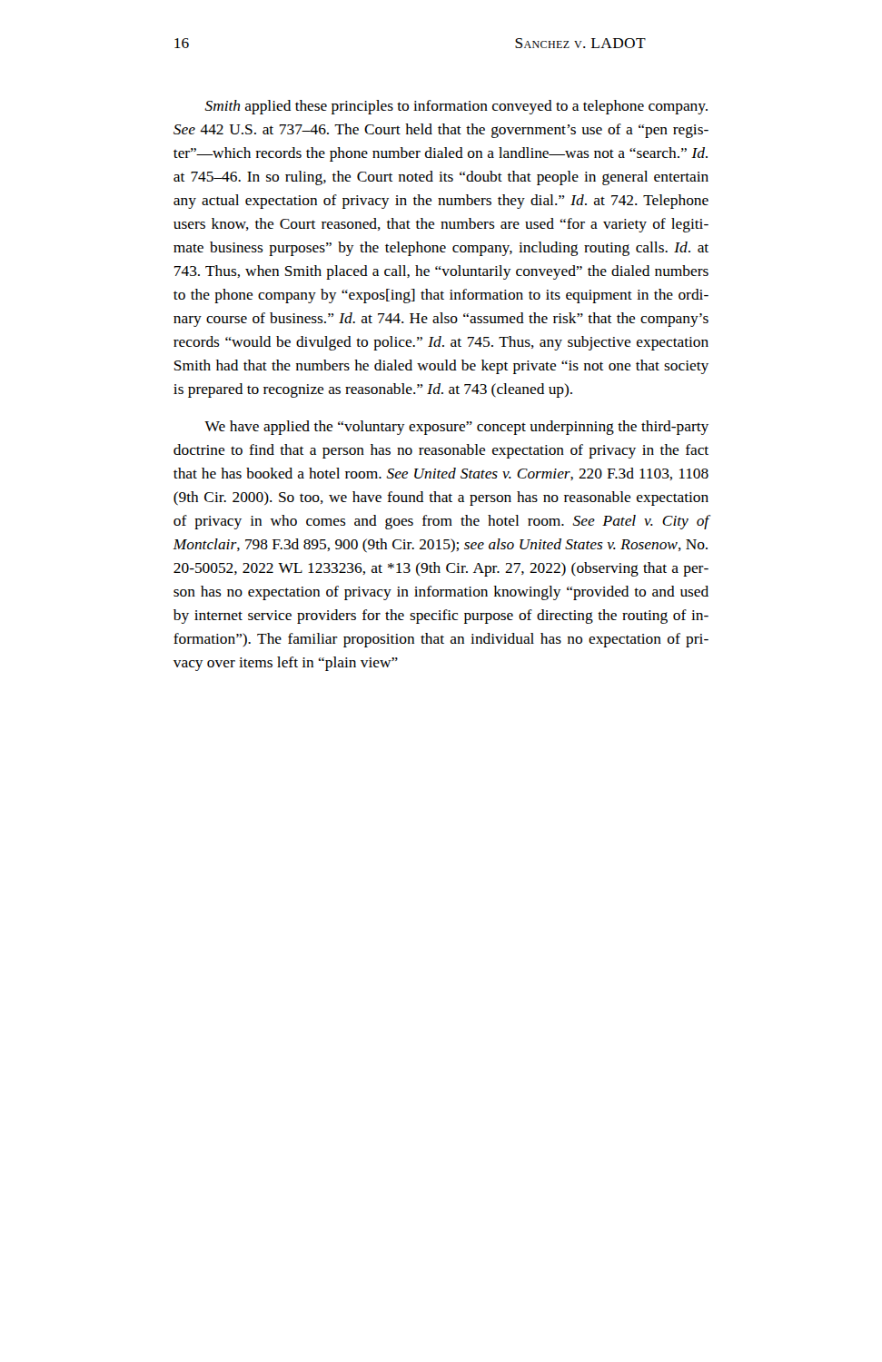16 Sanchez v. LADOT
Smith applied these principles to information conveyed to a telephone company. See 442 U.S. at 737–46. The Court held that the government’s use of a “pen register”—which records the phone number dialed on a landline—was not a “search.” Id. at 745–46. In so ruling, the Court noted its “doubt that people in general entertain any actual expectation of privacy in the numbers they dial.” Id. at 742. Telephone users know, the Court reasoned, that the numbers are used “for a variety of legitimate business purposes” by the telephone company, including routing calls. Id. at 743. Thus, when Smith placed a call, he “voluntarily conveyed” the dialed numbers to the phone company by “expos[ing] that information to its equipment in the ordinary course of business.” Id. at 744. He also “assumed the risk” that the company’s records “would be divulged to police.” Id. at 745. Thus, any subjective expectation Smith had that the numbers he dialed would be kept private “is not one that society is prepared to recognize as reasonable.” Id. at 743 (cleaned up).
We have applied the “voluntary exposure” concept underpinning the third-party doctrine to find that a person has no reasonable expectation of privacy in the fact that he has booked a hotel room. See United States v. Cormier, 220 F.3d 1103, 1108 (9th Cir. 2000). So too, we have found that a person has no reasonable expectation of privacy in who comes and goes from the hotel room. See Patel v. City of Montclair, 798 F.3d 895, 900 (9th Cir. 2015); see also United States v. Rosenow, No. 20-50052, 2022 WL 1233236, at *13 (9th Cir. Apr. 27, 2022) (observing that a person has no expectation of privacy in information knowingly “provided to and used by internet service providers for the specific purpose of directing the routing of information”). The familiar proposition that an individual has no expectation of privacy over items left in “plain view”